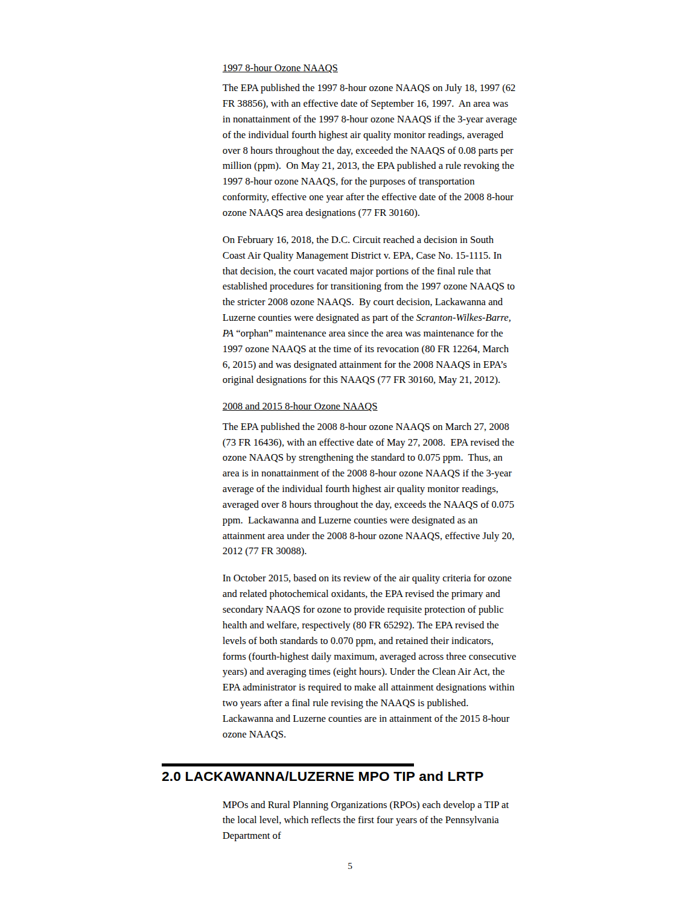1997 8-hour Ozone NAAQS
The EPA published the 1997 8-hour ozone NAAQS on July 18, 1997 (62 FR 38856), with an effective date of September 16, 1997. An area was in nonattainment of the 1997 8-hour ozone NAAQS if the 3-year average of the individual fourth highest air quality monitor readings, averaged over 8 hours throughout the day, exceeded the NAAQS of 0.08 parts per million (ppm). On May 21, 2013, the EPA published a rule revoking the 1997 8-hour ozone NAAQS, for the purposes of transportation conformity, effective one year after the effective date of the 2008 8-hour ozone NAAQS area designations (77 FR 30160).
On February 16, 2018, the D.C. Circuit reached a decision in South Coast Air Quality Management District v. EPA, Case No. 15-1115. In that decision, the court vacated major portions of the final rule that established procedures for transitioning from the 1997 ozone NAAQS to the stricter 2008 ozone NAAQS. By court decision, Lackawanna and Luzerne counties were designated as part of the Scranton-Wilkes-Barre, PA “orphan” maintenance area since the area was maintenance for the 1997 ozone NAAQS at the time of its revocation (80 FR 12264, March 6, 2015) and was designated attainment for the 2008 NAAQS in EPA’s original designations for this NAAQS (77 FR 30160, May 21, 2012).
2008 and 2015 8-hour Ozone NAAQS
The EPA published the 2008 8-hour ozone NAAQS on March 27, 2008 (73 FR 16436), with an effective date of May 27, 2008. EPA revised the ozone NAAQS by strengthening the standard to 0.075 ppm. Thus, an area is in nonattainment of the 2008 8-hour ozone NAAQS if the 3-year average of the individual fourth highest air quality monitor readings, averaged over 8 hours throughout the day, exceeds the NAAQS of 0.075 ppm. Lackawanna and Luzerne counties were designated as an attainment area under the 2008 8-hour ozone NAAQS, effective July 20, 2012 (77 FR 30088).
In October 2015, based on its review of the air quality criteria for ozone and related photochemical oxidants, the EPA revised the primary and secondary NAAQS for ozone to provide requisite protection of public health and welfare, respectively (80 FR 65292). The EPA revised the levels of both standards to 0.070 ppm, and retained their indicators, forms (fourth-highest daily maximum, averaged across three consecutive years) and averaging times (eight hours). Under the Clean Air Act, the EPA administrator is required to make all attainment designations within two years after a final rule revising the NAAQS is published. Lackawanna and Luzerne counties are in attainment of the 2015 8-hour ozone NAAQS.
2.0 LACKAWANNA/LUZERNE MPO TIP and LRTP
MPOs and Rural Planning Organizations (RPOs) each develop a TIP at the local level, which reflects the first four years of the Pennsylvania Department of
5